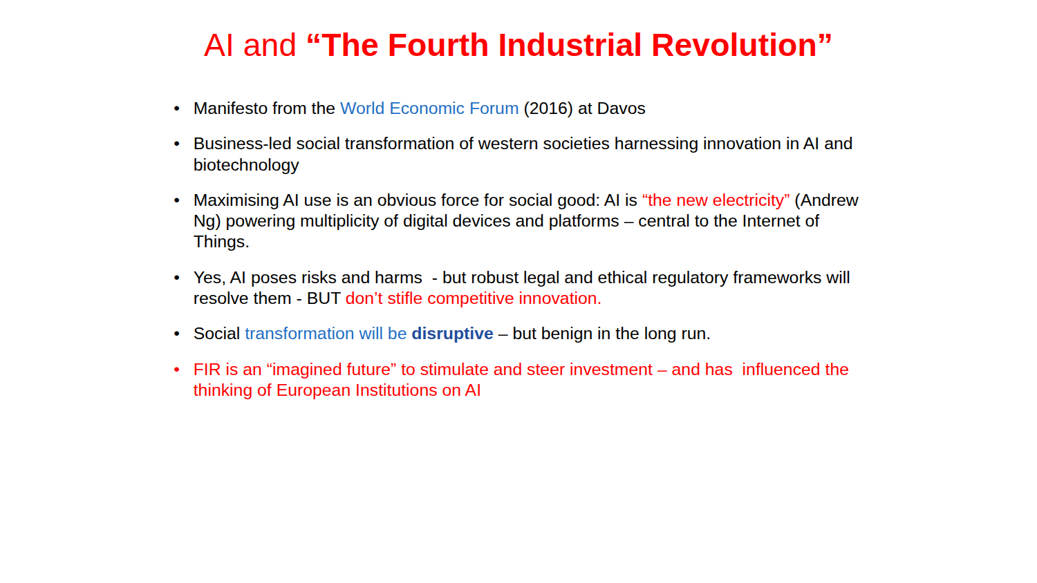AI and “The Fourth Industrial Revolution”
Manifesto from the World Economic Forum (2016) at Davos
Business-led social transformation of western societies harnessing innovation in AI and biotechnology
Maximising AI use is an obvious force for social good: AI is “the new electricity” (Andrew Ng) powering multiplicity of digital devices and platforms – central to the Internet of Things.
Yes, AI poses risks and harms - but robust legal and ethical regulatory frameworks will resolve them - BUT don’t stifle competitive innovation.
Social transformation will be disruptive – but benign in the long run.
FIR is an “imagined future” to stimulate and steer investment – and has influenced the thinking of European Institutions on AI